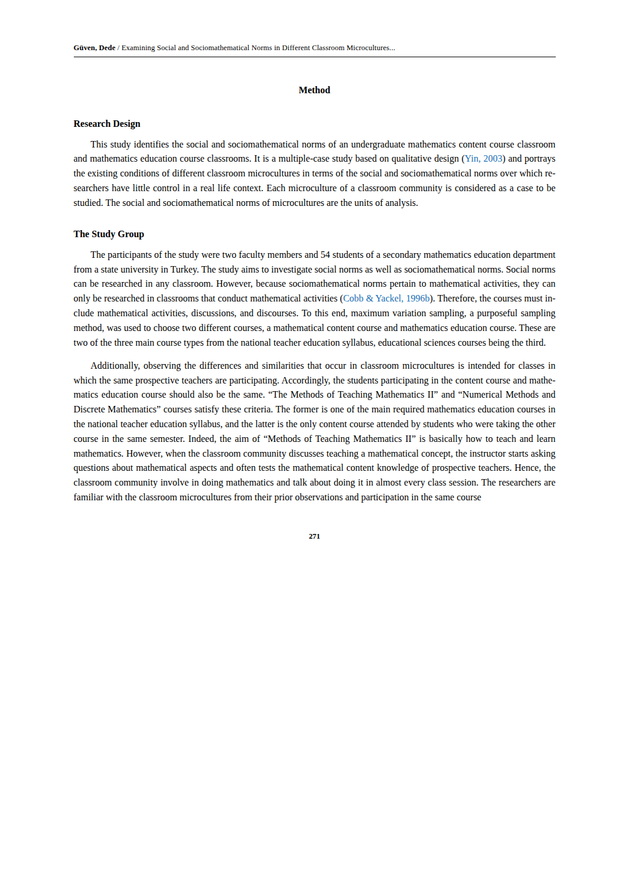Güven, Dede / Examining Social and Sociomathematical Norms in Different Classroom Microcultures...
Method
Research Design
This study identifies the social and sociomathematical norms of an undergraduate mathematics content course classroom and mathematics education course classrooms. It is a multiple-case study based on qualitative design (Yin, 2003) and portrays the existing conditions of different classroom microcultures in terms of the social and sociomathematical norms over which researchers have little control in a real life context. Each microculture of a classroom community is considered as a case to be studied. The social and sociomathematical norms of microcultures are the units of analysis.
The Study Group
The participants of the study were two faculty members and 54 students of a secondary mathematics education department from a state university in Turkey. The study aims to investigate social norms as well as sociomathematical norms. Social norms can be researched in any classroom. However, because sociomathematical norms pertain to mathematical activities, they can only be researched in classrooms that conduct mathematical activities (Cobb & Yackel, 1996b). Therefore, the courses must include mathematical activities, discussions, and discourses. To this end, maximum variation sampling, a purposeful sampling method, was used to choose two different courses, a mathematical content course and mathematics education course. These are two of the three main course types from the national teacher education syllabus, educational sciences courses being the third.
Additionally, observing the differences and similarities that occur in classroom microcultures is intended for classes in which the same prospective teachers are participating. Accordingly, the students participating in the content course and mathematics education course should also be the same. “The Methods of Teaching Mathematics II” and “Numerical Methods and Discrete Mathematics” courses satisfy these criteria. The former is one of the main required mathematics education courses in the national teacher education syllabus, and the latter is the only content course attended by students who were taking the other course in the same semester. Indeed, the aim of “Methods of Teaching Mathematics II” is basically how to teach and learn mathematics. However, when the classroom community discusses teaching a mathematical concept, the instructor starts asking questions about mathematical aspects and often tests the mathematical content knowledge of prospective teachers. Hence, the classroom community involve in doing mathematics and talk about doing it in almost every class session. The researchers are familiar with the classroom microcultures from their prior observations and participation in the same course
271